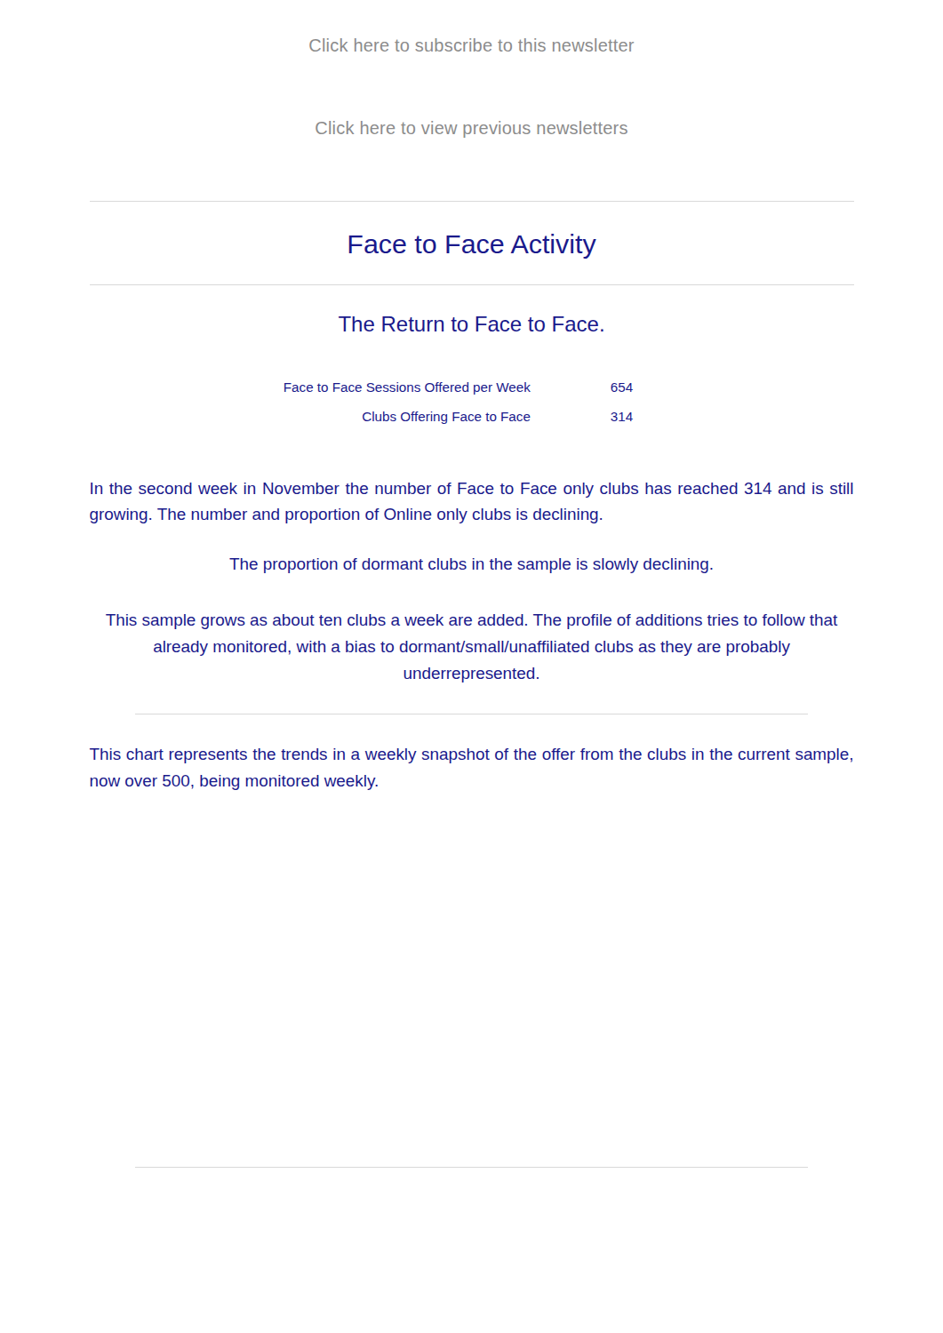Click here to subscribe to this newsletter
Click here to view previous newsletters
Face to Face Activity
The Return to Face to Face.
| Face to Face Sessions Offered per Week | 654 |
| Clubs Offering Face to Face | 314 |
In the second week in November the number of Face to Face only clubs has reached 314 and is still growing. The number and proportion of Online only clubs is declining.
The proportion of dormant clubs in the sample is slowly declining.
This sample grows as about ten clubs a week are added. The profile of additions tries to follow that already monitored, with a bias to dormant/small/unaffiliated clubs as they are probably underrepresented.
This chart represents the trends in a weekly snapshot of the offer from the clubs in the current sample, now over 500, being monitored weekly.